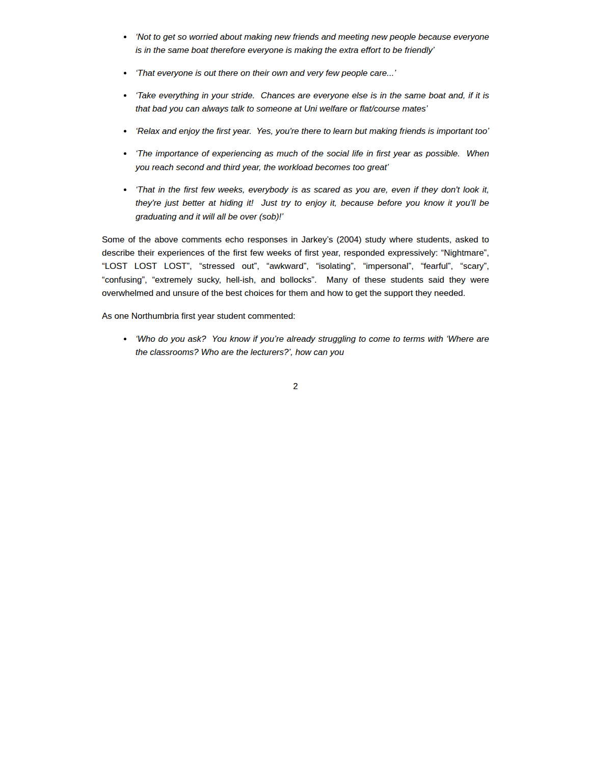‘Not to get so worried about making new friends and meeting new people because everyone is in the same boat therefore everyone is making the extra effort to be friendly’
‘That everyone is out there on their own and very few people care...’
‘Take everything in your stride. Chances are everyone else is in the same boat and, if it is that bad you can always talk to someone at Uni welfare or flat/course mates’
‘Relax and enjoy the first year. Yes, you're there to learn but making friends is important too’
‘The importance of experiencing as much of the social life in first year as possible. When you reach second and third year, the workload becomes too great’
‘That in the first few weeks, everybody is as scared as you are, even if they don't look it, they're just better at hiding it! Just try to enjoy it, because before you know it you'll be graduating and it will all be over (sob)!’
Some of the above comments echo responses in Jarkey’s (2004) study where students, asked to describe their experiences of the first few weeks of first year, responded expressively: “Nightmare”, “LOST LOST LOST”, “stressed out”, “awkward”, “isolating”, “impersonal”, “fearful”, “scary”, “confusing”, “extremely sucky, hell-ish, and bollocks”. Many of these students said they were overwhelmed and unsure of the best choices for them and how to get the support they needed.
As one Northumbria first year student commented:
‘Who do you ask? You know if you’re already struggling to come to terms with ‘Where are the classrooms? Who are the lecturers?’, how can you
2